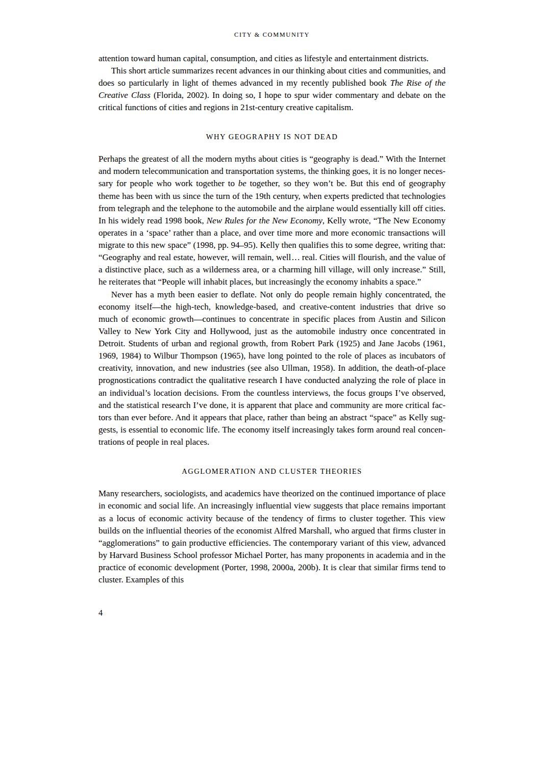City & Community
attention toward human capital, consumption, and cities as lifestyle and entertainment districts.
This short article summarizes recent advances in our thinking about cities and communities, and does so particularly in light of themes advanced in my recently published book The Rise of the Creative Class (Florida, 2002). In doing so, I hope to spur wider commentary and debate on the critical functions of cities and regions in 21st-century creative capitalism.
Why Geography Is Not Dead
Perhaps the greatest of all the modern myths about cities is “geography is dead.” With the Internet and modern telecommunication and transportation systems, the thinking goes, it is no longer necessary for people who work together to be together, so they won’t be. But this end of geography theme has been with us since the turn of the 19th century, when experts predicted that technologies from telegraph and the telephone to the automobile and the airplane would essentially kill off cities. In his widely read 1998 book, New Rules for the New Economy, Kelly wrote, “The New Economy operates in a ‘space’ rather than a place, and over time more and more economic transactions will migrate to this new space” (1998, pp. 94–95). Kelly then qualifies this to some degree, writing that: “Geography and real estate, however, will remain, well . . . real. Cities will flourish, and the value of a distinctive place, such as a wilderness area, or a charming hill village, will only increase.” Still, he reiterates that “People will inhabit places, but increasingly the economy inhabits a space.”
Never has a myth been easier to deflate. Not only do people remain highly concentrated, the economy itself—the high-tech, knowledge-based, and creative-content industries that drive so much of economic growth—continues to concentrate in specific places from Austin and Silicon Valley to New York City and Hollywood, just as the automobile industry once concentrated in Detroit. Students of urban and regional growth, from Robert Park (1925) and Jane Jacobs (1961, 1969, 1984) to Wilbur Thompson (1965), have long pointed to the role of places as incubators of creativity, innovation, and new industries (see also Ullman, 1958). In addition, the death-of-place prognostications contradict the qualitative research I have conducted analyzing the role of place in an individual’s location decisions. From the countless interviews, the focus groups I’ve observed, and the statistical research I’ve done, it is apparent that place and community are more critical factors than ever before. And it appears that place, rather than being an abstract “space” as Kelly suggests, is essential to economic life. The economy itself increasingly takes form around real concentrations of people in real places.
Agglomeration and Cluster Theories
Many researchers, sociologists, and academics have theorized on the continued importance of place in economic and social life. An increasingly influential view suggests that place remains important as a locus of economic activity because of the tendency of firms to cluster together. This view builds on the influential theories of the economist Alfred Marshall, who argued that firms cluster in “agglomerations” to gain productive efficiencies. The contemporary variant of this view, advanced by Harvard Business School professor Michael Porter, has many proponents in academia and in the practice of economic development (Porter, 1998, 2000a, 200b). It is clear that similar firms tend to cluster. Examples of this
4